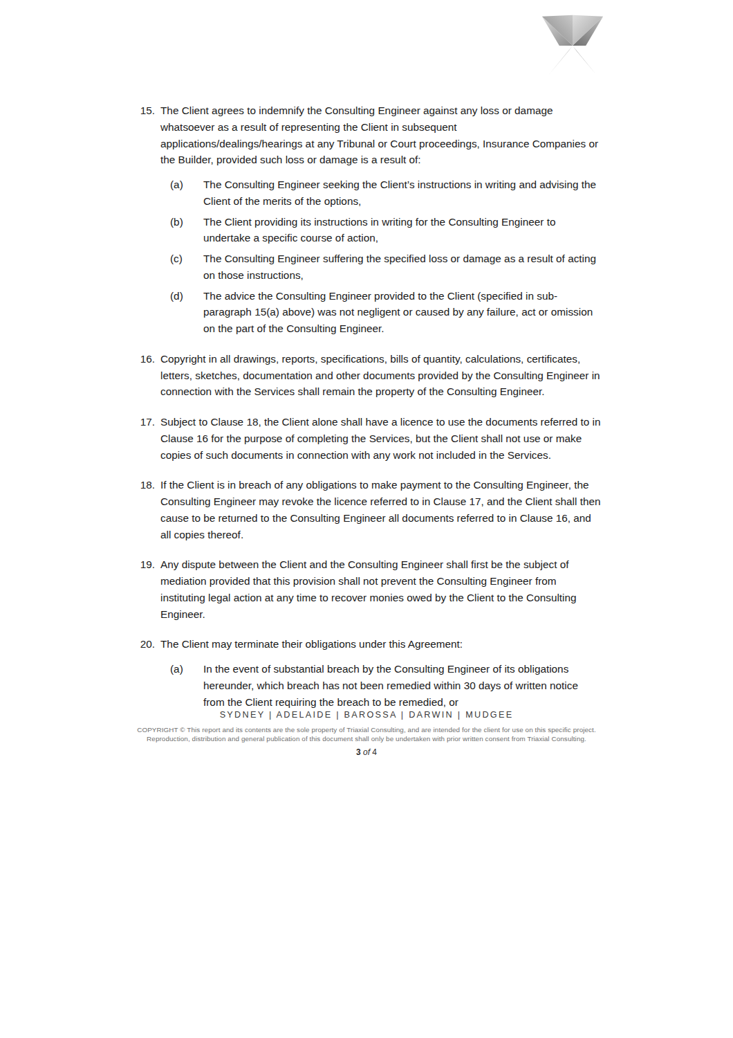The Client agrees to indemnify the Consulting Engineer against any loss or damage whatsoever as a result of representing the Client in subsequent applications/dealings/hearings at any Tribunal or Court proceedings, Insurance Companies or the Builder, provided such loss or damage is a result of:
The Consulting Engineer seeking the Client’s instructions in writing and advising the Client of the merits of the options,
The Client providing its instructions in writing for the Consulting Engineer to undertake a specific course of action,
The Consulting Engineer suffering the specified loss or damage as a result of acting on those instructions,
The advice the Consulting Engineer provided to the Client (specified in sub-paragraph 15(a) above) was not negligent or caused by any failure, act or omission on the part of the Consulting Engineer.
Copyright in all drawings, reports, specifications, bills of quantity, calculations, certificates, letters, sketches, documentation and other documents provided by the Consulting Engineer in connection with the Services shall remain the property of the Consulting Engineer.
Subject to Clause 18, the Client alone shall have a licence to use the documents referred to in Clause 16 for the purpose of completing the Services, but the Client shall not use or make copies of such documents in connection with any work not included in the Services.
If the Client is in breach of any obligations to make payment to the Consulting Engineer, the Consulting Engineer may revoke the licence referred to in Clause 17, and the Client shall then cause to be returned to the Consulting Engineer all documents referred to in Clause 16, and all copies thereof.
Any dispute between the Client and the Consulting Engineer shall first be the subject of mediation provided that this provision shall not prevent the Consulting Engineer from instituting legal action at any time to recover monies owed by the Client to the Consulting Engineer.
The Client may terminate their obligations under this Agreement:
In the event of substantial breach by the Consulting Engineer of its obligations hereunder, which breach has not been remedied within 30 days of written notice from the Client requiring the breach to be remedied, or
SYDNEY | ADELAIDE | BAROSSA | DARWIN | MUDGEE
COPYRIGHT © This report and its contents are the sole property of Triaxial Consulting, and are intended for the client for use on this specific project.
Reproduction, distribution and general publication of this document shall only be undertaken with prior written consent from Triaxial Consulting.
3 of 4